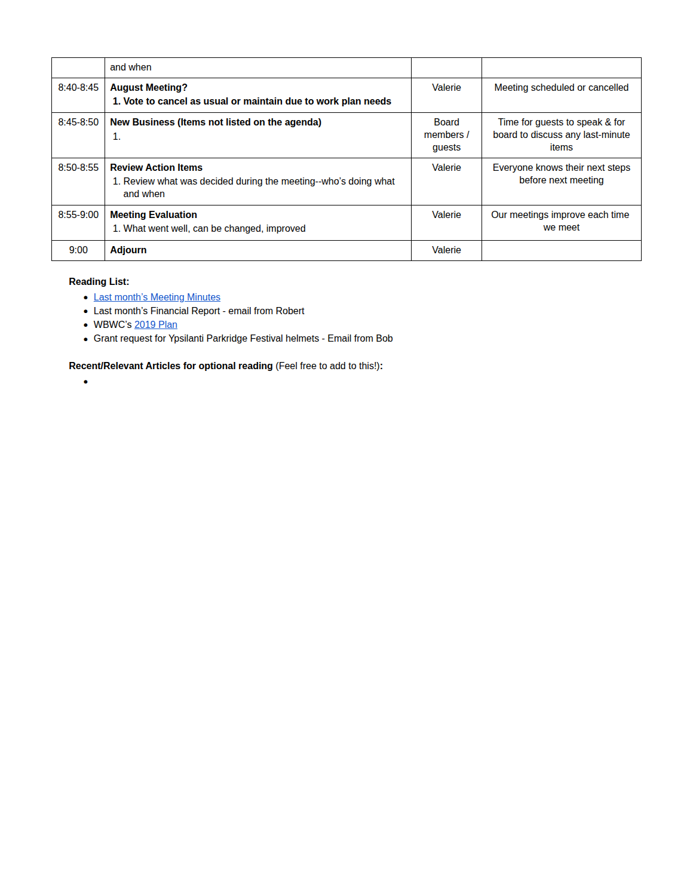| | and when | | |
| 8:40-8:45 | August Meeting? Vote to cancel as usual or maintain due to work plan needs | Valerie | Meeting scheduled or cancelled |
| 8:45-8:50 | New Business (Items not listed on the agenda) | Board members / guests | Time for guests to speak & for board to discuss any last-minute items |
| 8:50-8:55 | Review Action Items Review what was decided during the meeting--who’s doing what and when | Valerie | Everyone knows their next steps before next meeting |
| 8:55-9:00 | Meeting Evaluation What went well, can be changed, improved | Valerie | Our meetings improve each time we meet |
| 9:00 | Adjourn | Valerie | |
Reading List:
Last month’s Meeting Minutes
Last month’s Financial Report - email from Robert
WBWC’s 2019 Plan
Grant request for Ypsilanti Parkridge Festival helmets - Email from Bob
Recent/Relevant Articles for optional reading (Feel free to add to this!):